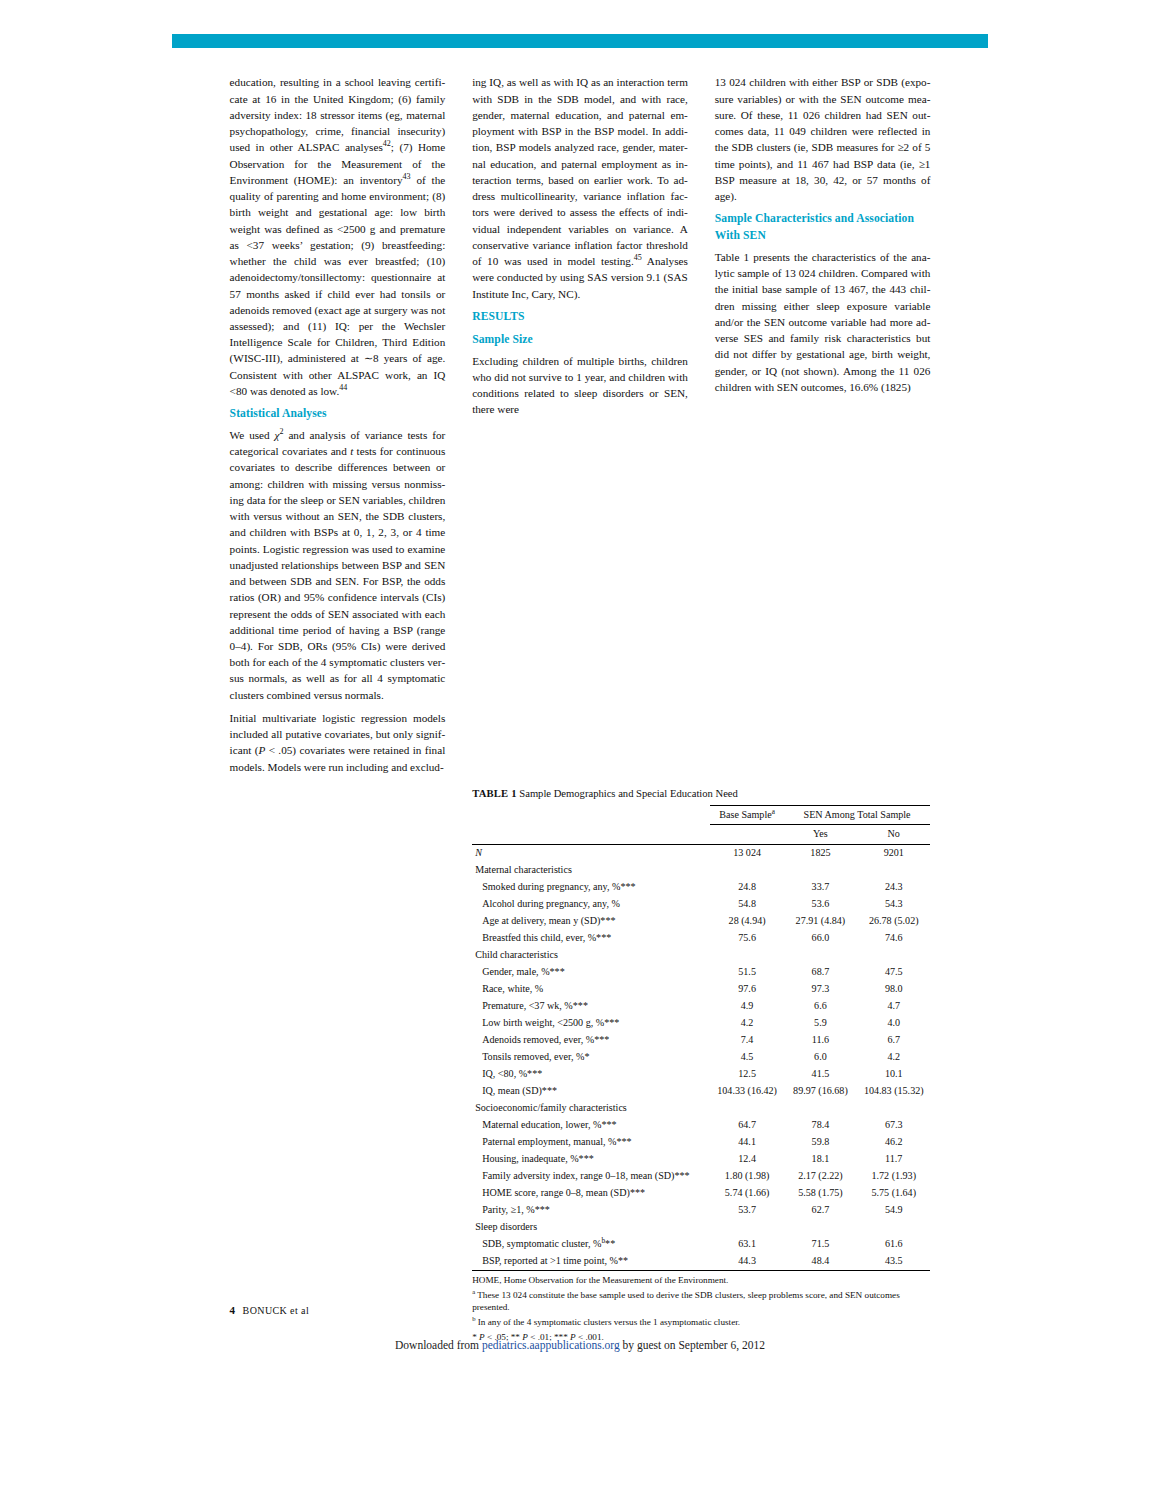education, resulting in a school leaving certificate at 16 in the United Kingdom; (6) family adversity index: 18 stressor items (eg, maternal psychopathology, crime, financial insecurity) used in other ALSPAC analyses42; (7) Home Observation for the Measurement of the Environment (HOME): an inventory43 of the quality of parenting and home environment; (8) birth weight and gestational age: low birth weight was defined as <2500 g and premature as <37 weeks’ gestation; (9) breastfeeding: whether the child was ever breastfed; (10) adenoidectomy/tonsillectomy: questionnaire at 57 months asked if child ever had tonsils or adenoids removed (exact age at surgery was not assessed); and (11) IQ: per the Wechsler Intelligence Scale for Children, Third Edition (WISC-III), administered at ∼8 years of age. Consistent with other ALSPAC work, an IQ <80 was denoted as low.44
Statistical Analyses
We used χ2 and analysis of variance tests for categorical covariates and t tests for continuous covariates to describe differences between or among: children with missing versus nonmissing data for the sleep or SEN variables, children with versus without an SEN, the SDB clusters, and children with BSPs at 0, 1, 2, 3, or 4 time points. Logistic regression was used to examine unadjusted relationships between BSP and SEN and between SDB and SEN. For BSP, the odds ratios (OR) and 95% confidence intervals (CIs) represent the odds of SEN associated with each additional time period of having a BSP (range 0–4). For SDB, ORs (95% CIs) were derived both for each of the 4 symptomatic clusters versus normals, as well as for all 4 symptomatic clusters combined versus normals.
Initial multivariate logistic regression models included all putative covariates, but only significant (P < .05) covariates were retained in final models. Models were run including and exclud-
ing IQ, as well as with IQ as an interaction term with SDB in the SDB model, and with race, gender, maternal education, and paternal employment with BSP in the BSP model. In addition, BSP models analyzed race, gender, maternal education, and paternal employment as interaction terms, based on earlier work. To address multicollinearity, variance inflation factors were derived to assess the effects of individual independent variables on variance. A conservative variance inflation factor threshold of 10 was used in model testing.45 Analyses were conducted by using SAS version 9.1 (SAS Institute Inc, Cary, NC).
RESULTS
Sample Size
Excluding children of multiple births, children who did not survive to 1 year, and children with conditions related to sleep disorders or SEN, there were
13 024 children with either BSP or SDB (exposure variables) or with the SEN outcome measure. Of these, 11 026 children had SEN outcomes data, 11 049 children were reflected in the SDB clusters (ie, SDB measures for ≥2 of 5 time points), and 11 467 had BSP data (ie, ≥1 BSP measure at 18, 30, 42, or 57 months of age).
Sample Characteristics and Association With SEN
Table 1 presents the characteristics of the analytic sample of 13 024 children. Compared with the initial base sample of 13 467, the 443 children missing either sleep exposure variable and/or the SEN outcome variable had more adverse SES and family risk characteristics but did not differ by gestational age, birth weight, gender, or IQ (not shown). Among the 11 026 children with SEN outcomes, 16.6% (1825)
TABLE 1 Sample Demographics and Special Education Need
| | Base Sample a | SEN Among Total Sample |
| --- | --- | --- |
| | | Yes | No |
| N | 13 024 | 1825 | 9201 |
| Maternal characteristics | | | |
| Smoked during pregnancy, any, %*** | 24.8 | 33.7 | 24.3 |
| Alcohol during pregnancy, any, % | 54.8 | 53.6 | 54.3 |
| Age at delivery, mean y (SD)*** | 28 (4.94) | 27.91 (4.84) | 26.78 (5.02) |
| Breastfed this child, ever, %*** | 75.6 | 66.0 | 74.6 |
| Child characteristics | | | |
| Gender, male, %*** | 51.5 | 68.7 | 47.5 |
| Race, white, % | 97.6 | 97.3 | 98.0 |
| Premature, <37 wk, %*** | 4.9 | 6.6 | 4.7 |
| Low birth weight, <2500 g, %*** | 4.2 | 5.9 | 4.0 |
| Adenoids removed, ever, %*** | 7.4 | 11.6 | 6.7 |
| Tonsils removed, ever, %* | 4.5 | 6.0 | 4.2 |
| IQ, <80, %*** | 12.5 | 41.5 | 10.1 |
| IQ, mean (SD)*** | 104.33 (16.42) | 89.97 (16.68) | 104.83 (15.32) |
| Socioeconomic/family characteristics | | | |
| Maternal education, lower, %*** | 64.7 | 78.4 | 67.3 |
| Paternal employment, manual, %*** | 44.1 | 59.8 | 46.2 |
| Housing, inadequate, %*** | 12.4 | 18.1 | 11.7 |
| Family adversity index, range 0–18, mean (SD)*** | 1.80 (1.98) | 2.17 (2.22) | 1.72 (1.93) |
| HOME score, range 0–8, mean (SD)*** | 5.74 (1.66) | 5.58 (1.75) | 5.75 (1.64) |
| Parity, ≥1, %*** | 53.7 | 62.7 | 54.9 |
| Sleep disorders | | | |
| SDB, symptomatic cluster, % b ** | 63.1 | 71.5 | 61.6 |
| BSP, reported at >1 time point, %** | 44.3 | 48.4 | 43.5 |
HOME, Home Observation for the Measurement of the Environment.
a These 13 024 constitute the base sample used to derive the SDB clusters, sleep problems score, and SEN outcomes presented.
b In any of the 4 symptomatic clusters versus the 1 asymptomatic cluster.
* P < .05; ** P < .01; *** P < .001.
4 BONUCK et al
Downloaded from pediatrics.aappublications.org by guest on September 6, 2012